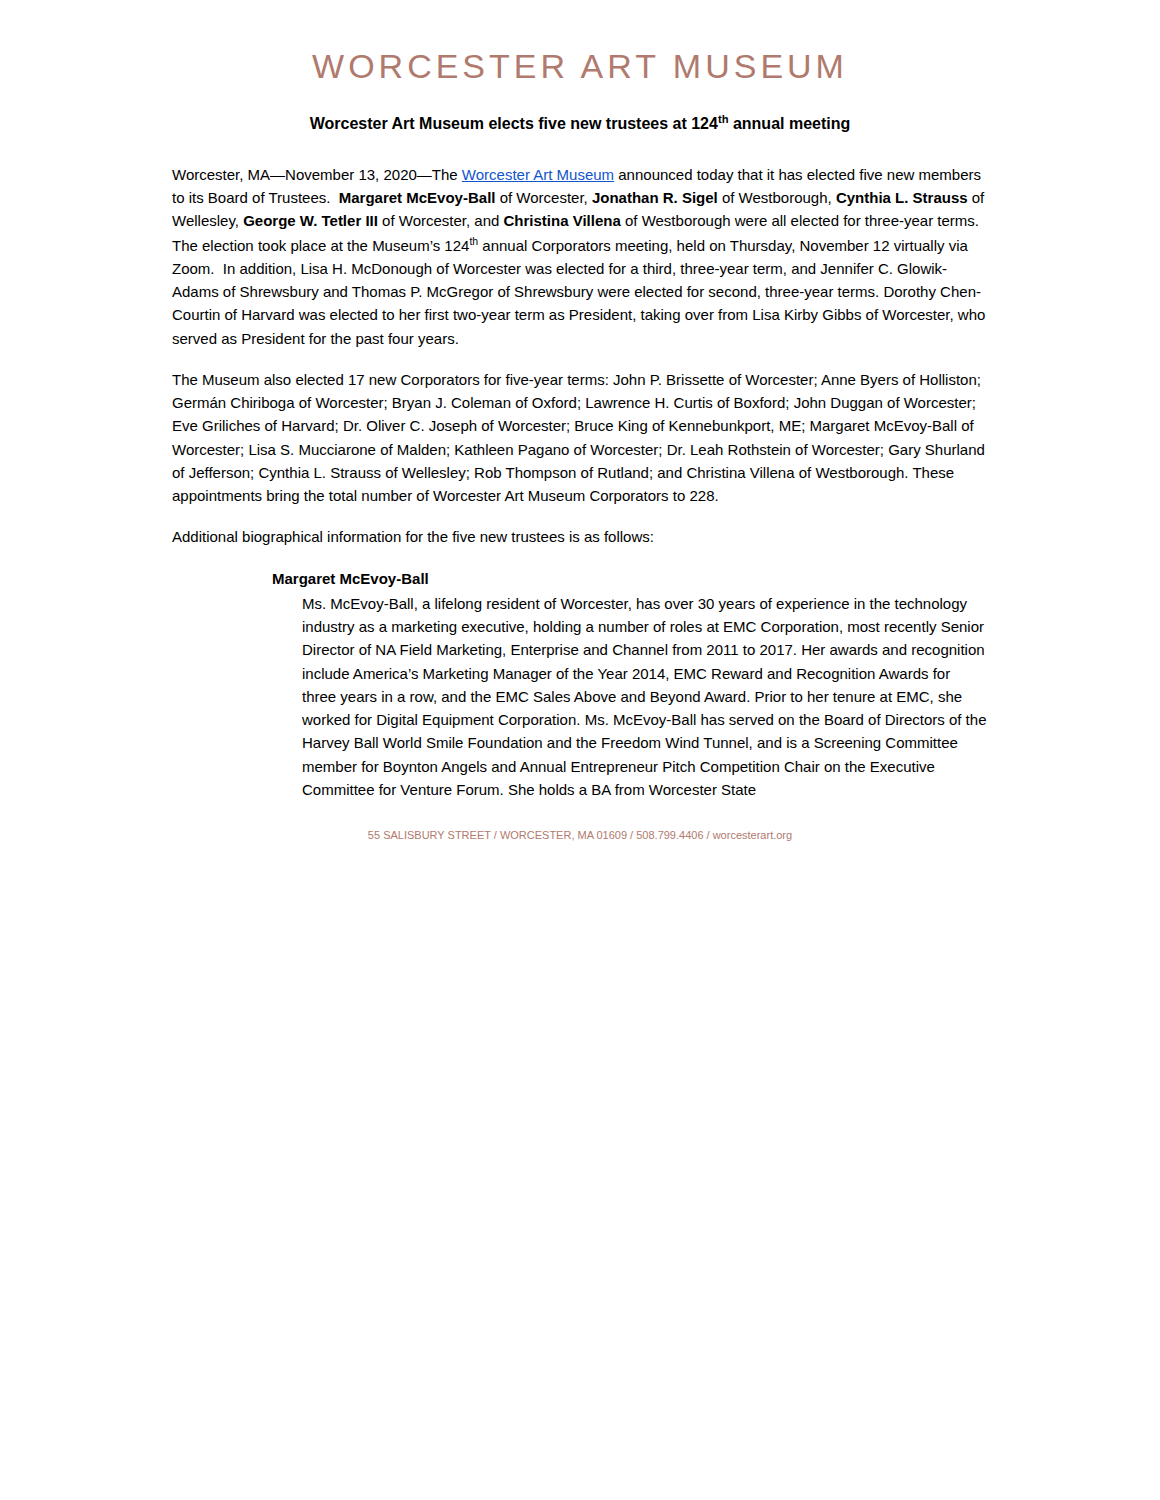WORCESTER ART MUSEUM
Worcester Art Museum elects five new trustees at 124th annual meeting
Worcester, MA—November 13, 2020—The Worcester Art Museum announced today that it has elected five new members to its Board of Trustees. Margaret McEvoy-Ball of Worcester, Jonathan R. Sigel of Westborough, Cynthia L. Strauss of Wellesley, George W. Tetler III of Worcester, and Christina Villena of Westborough were all elected for three-year terms. The election took place at the Museum’s 124th annual Corporators meeting, held on Thursday, November 12 virtually via Zoom. In addition, Lisa H. McDonough of Worcester was elected for a third, three-year term, and Jennifer C. Glowik-Adams of Shrewsbury and Thomas P. McGregor of Shrewsbury were elected for second, three-year terms. Dorothy Chen-Courtin of Harvard was elected to her first two-year term as President, taking over from Lisa Kirby Gibbs of Worcester, who served as President for the past four years.
The Museum also elected 17 new Corporators for five-year terms: John P. Brissette of Worcester; Anne Byers of Holliston; Germán Chiriboga of Worcester; Bryan J. Coleman of Oxford; Lawrence H. Curtis of Boxford; John Duggan of Worcester; Eve Griliches of Harvard; Dr. Oliver C. Joseph of Worcester; Bruce King of Kennebunkport, ME; Margaret McEvoy-Ball of Worcester; Lisa S. Mucciarone of Malden; Kathleen Pagano of Worcester; Dr. Leah Rothstein of Worcester; Gary Shurland of Jefferson; Cynthia L. Strauss of Wellesley; Rob Thompson of Rutland; and Christina Villena of Westborough. These appointments bring the total number of Worcester Art Museum Corporators to 228.
Additional biographical information for the five new trustees is as follows:
Margaret McEvoy-Ball
Ms. McEvoy-Ball, a lifelong resident of Worcester, has over 30 years of experience in the technology industry as a marketing executive, holding a number of roles at EMC Corporation, most recently Senior Director of NA Field Marketing, Enterprise and Channel from 2011 to 2017. Her awards and recognition include America’s Marketing Manager of the Year 2014, EMC Reward and Recognition Awards for three years in a row, and the EMC Sales Above and Beyond Award. Prior to her tenure at EMC, she worked for Digital Equipment Corporation. Ms. McEvoy-Ball has served on the Board of Directors of the Harvey Ball World Smile Foundation and the Freedom Wind Tunnel, and is a Screening Committee member for Boynton Angels and Annual Entrepreneur Pitch Competition Chair on the Executive Committee for Venture Forum. She holds a BA from Worcester State
55 SALISBURY STREET / WORCESTER, MA 01609 / 508.799.4406 / worcesterart.org